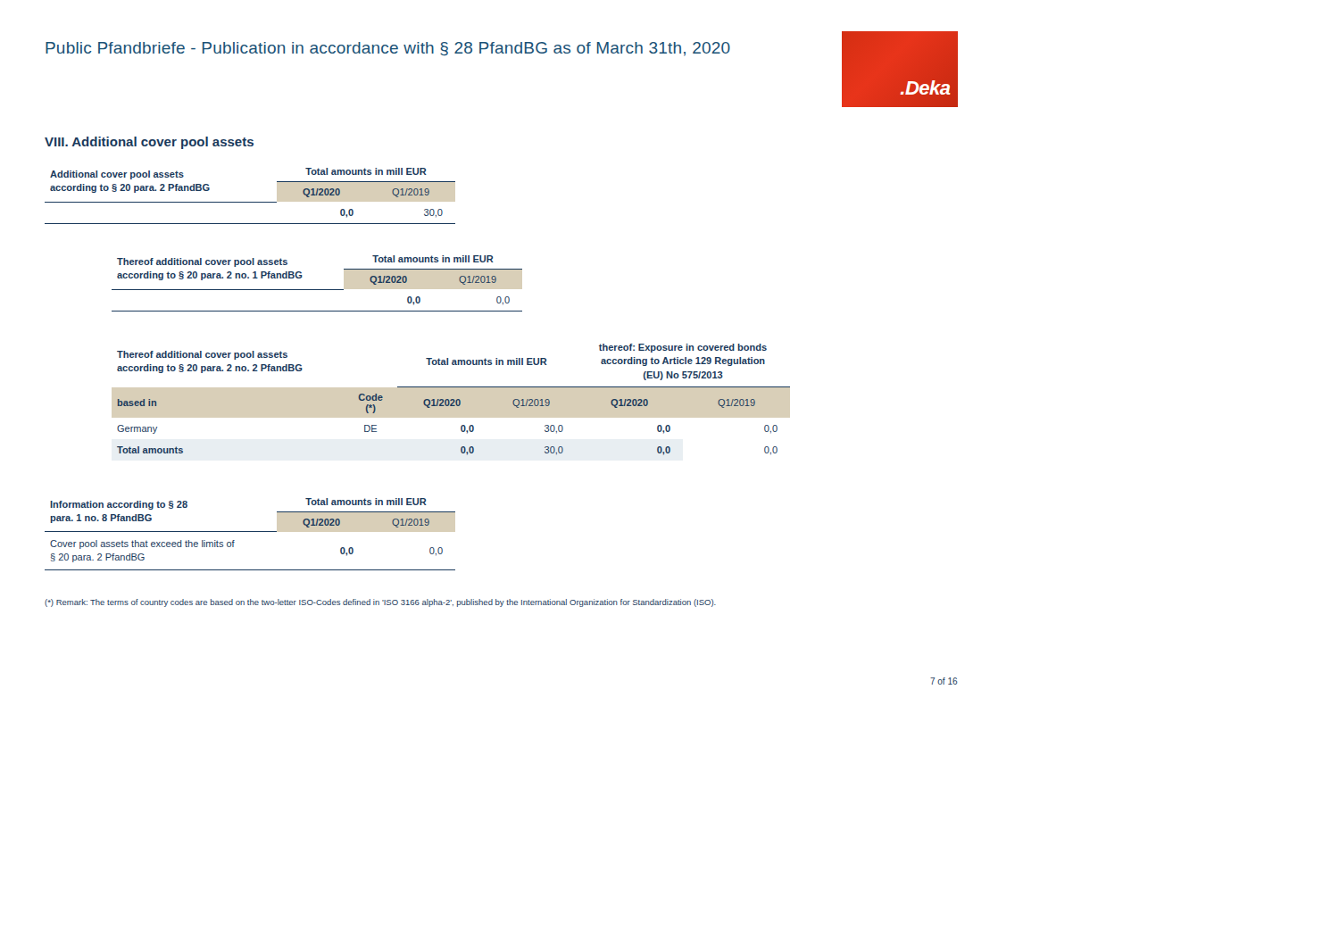Public Pfandbriefe - Publication in accordance with § 28 PfandBG as of March 31th, 2020
.Deka
VIII. Additional cover pool assets
| Additional cover pool assets according to § 20 para. 2 PfandBG | Total amounts in mill EUR |
| Q1/2020 | Q1/2019 |
| | 0,0 | 30,0 |
| Thereof additional cover pool assets according to § 20 para. 2 no. 1 PfandBG | Total amounts in mill EUR |
| Q1/2020 | Q1/2019 |
| | 0,0 | 0,0 |
| Thereof additional cover pool assets according to § 20 para. 2 no. 2 PfandBG | | Total amounts in mill EUR | thereof: Exposure in covered bonds according to Article 129 Regulation (EU) No 575/2013 |
| based in | Code (*) | Q1/2020 | Q1/2019 | Q1/2020 | Q1/2019 |
| Germany | DE | 0,0 | 30,0 | 0,0 | 0,0 |
| Total amounts | | 0,0 | 30,0 | 0,0 | 0,0 |
| Information according to § 28 para. 1 no. 8 PfandBG | Total amounts in mill EUR |
| Q1/2020 | Q1/2019 |
| Cover pool assets that exceed the limits of § 20 para. 2 PfandBG | 0,0 | 0,0 |
(*) Remark: The terms of country codes are based on the two-letter ISO-Codes defined in 'ISO 3166 alpha-2', published by the International Organization for Standardization (ISO).
7 of 16